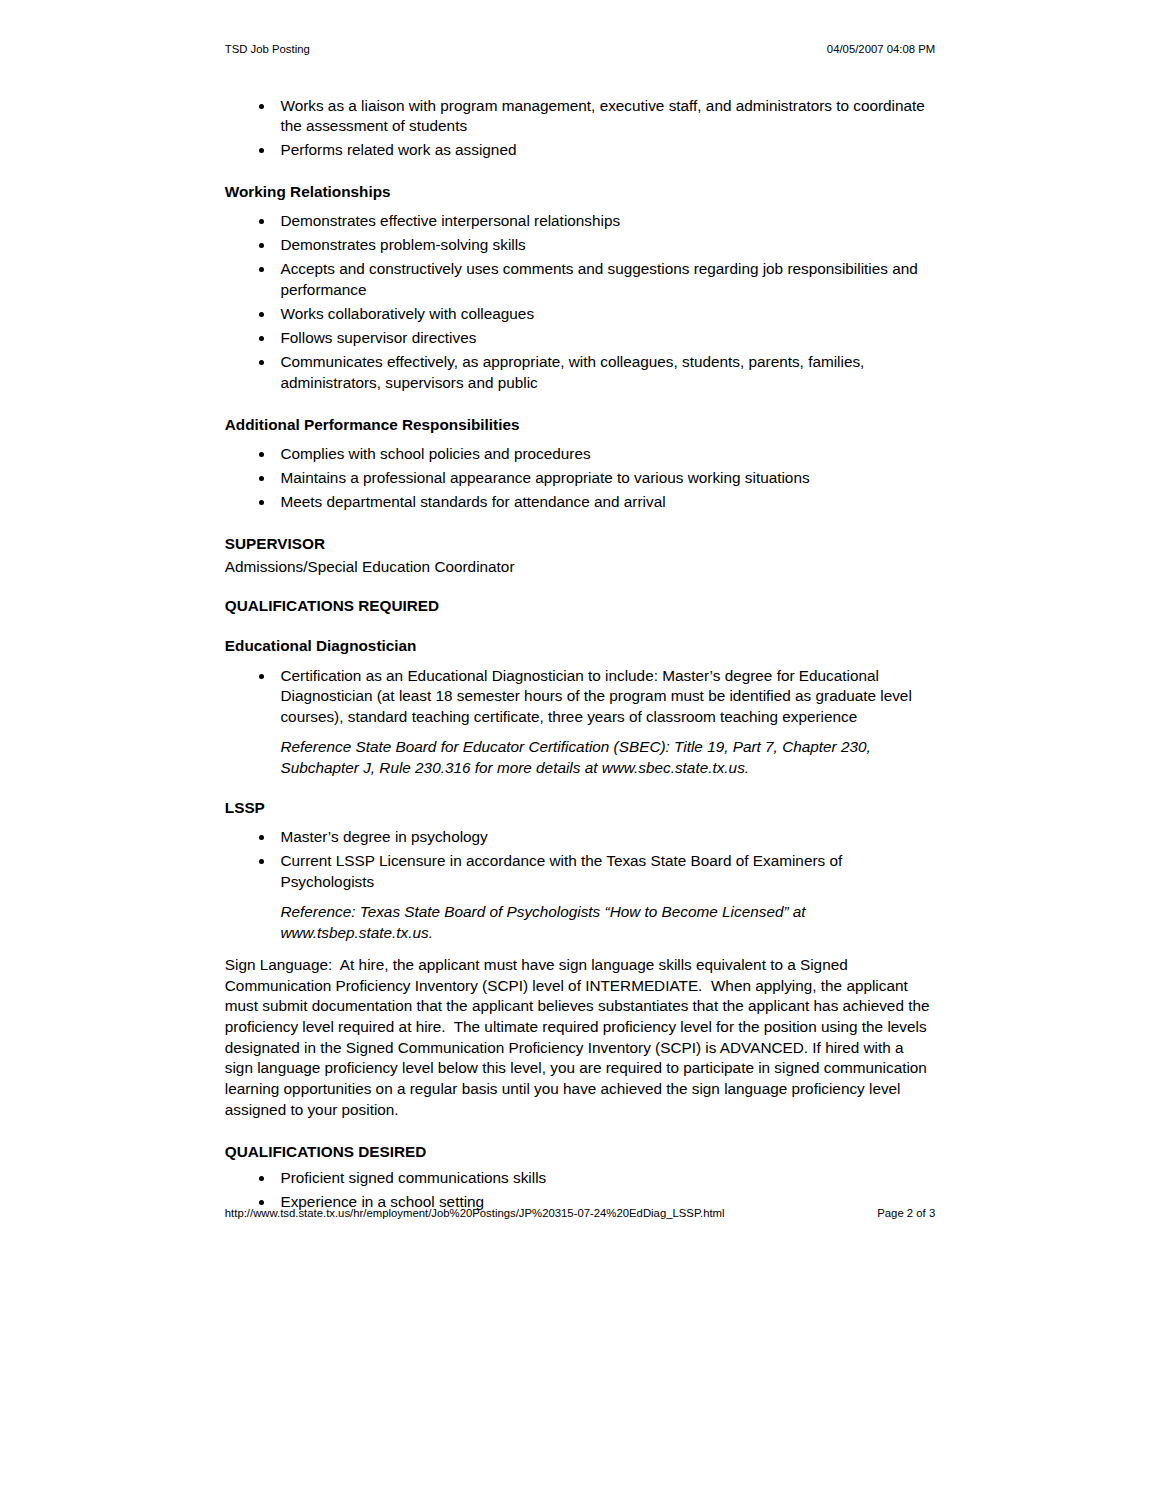TSD Job Posting
04/05/2007 04:08 PM
Works as a liaison with program management, executive staff, and administrators to coordinate the assessment of students
Performs related work as assigned
Working Relationships
Demonstrates effective interpersonal relationships
Demonstrates problem-solving skills
Accepts and constructively uses comments and suggestions regarding job responsibilities and performance
Works collaboratively with colleagues
Follows supervisor directives
Communicates effectively, as appropriate, with colleagues, students, parents, families, administrators, supervisors and public
Additional Performance Responsibilities
Complies with school policies and procedures
Maintains a professional appearance appropriate to various working situations
Meets departmental standards for attendance and arrival
SUPERVISOR
Admissions/Special Education Coordinator
QUALIFICATIONS REQUIRED
Educational Diagnostician
Certification as an Educational Diagnostician to include: Master’s degree for Educational Diagnostician (at least 18 semester hours of the program must be identified as graduate level courses), standard teaching certificate, three years of classroom teaching experience
Reference State Board for Educator Certification (SBEC): Title 19, Part 7, Chapter 230, Subchapter J, Rule 230.316 for more details at www.sbec.state.tx.us.
LSSP
Master’s degree in psychology
Current LSSP Licensure in accordance with the Texas State Board of Examiners of Psychologists
Reference: Texas State Board of Psychologists “How to Become Licensed” at www.tsbep.state.tx.us.
Sign Language: At hire, the applicant must have sign language skills equivalent to a Signed Communication Proficiency Inventory (SCPI) level of INTERMEDIATE. When applying, the applicant must submit documentation that the applicant believes substantiates that the applicant has achieved the proficiency level required at hire. The ultimate required proficiency level for the position using the levels designated in the Signed Communication Proficiency Inventory (SCPI) is ADVANCED. If hired with a sign language proficiency level below this level, you are required to participate in signed communication learning opportunities on a regular basis until you have achieved the sign language proficiency level assigned to your position.
QUALIFICATIONS DESIRED
Proficient signed communications skills
Experience in a school setting
http://www.tsd.state.tx.us/hr/employment/Job%20Postings/JP%20315-07-24%20EdDiag_LSSP.html
Page 2 of 3